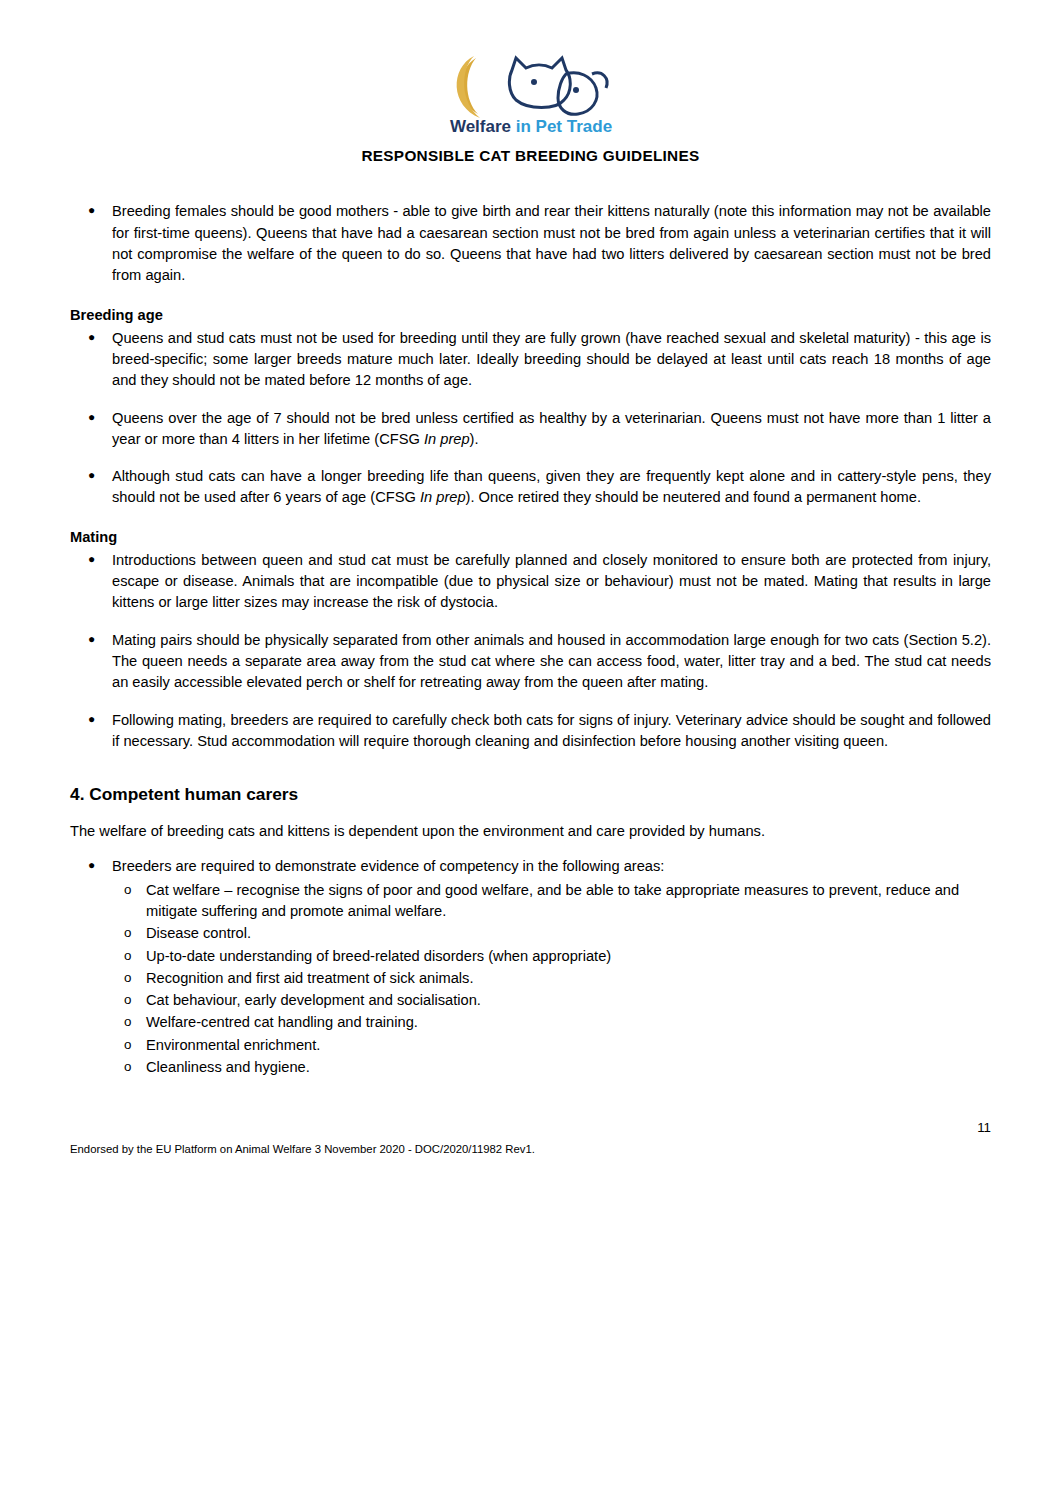Welfare in Pet Trade
RESPONSIBLE CAT BREEDING GUIDELINES
Breeding females should be good mothers - able to give birth and rear their kittens naturally (note this information may not be available for first-time queens). Queens that have had a caesarean section must not be bred from again unless a veterinarian certifies that it will not compromise the welfare of the queen to do so. Queens that have had two litters delivered by caesarean section must not be bred from again.
Breeding age
Queens and stud cats must not be used for breeding until they are fully grown (have reached sexual and skeletal maturity) - this age is breed-specific; some larger breeds mature much later. Ideally breeding should be delayed at least until cats reach 18 months of age and they should not be mated before 12 months of age.
Queens over the age of 7 should not be bred unless certified as healthy by a veterinarian. Queens must not have more than 1 litter a year or more than 4 litters in her lifetime (CFSG In prep).
Although stud cats can have a longer breeding life than queens, given they are frequently kept alone and in cattery-style pens, they should not be used after 6 years of age (CFSG In prep). Once retired they should be neutered and found a permanent home.
Mating
Introductions between queen and stud cat must be carefully planned and closely monitored to ensure both are protected from injury, escape or disease. Animals that are incompatible (due to physical size or behaviour) must not be mated. Mating that results in large kittens or large litter sizes may increase the risk of dystocia.
Mating pairs should be physically separated from other animals and housed in accommodation large enough for two cats (Section 5.2). The queen needs a separate area away from the stud cat where she can access food, water, litter tray and a bed. The stud cat needs an easily accessible elevated perch or shelf for retreating away from the queen after mating.
Following mating, breeders are required to carefully check both cats for signs of injury. Veterinary advice should be sought and followed if necessary. Stud accommodation will require thorough cleaning and disinfection before housing another visiting queen.
4. Competent human carers
The welfare of breeding cats and kittens is dependent upon the environment and care provided by humans.
Breeders are required to demonstrate evidence of competency in the following areas:
Cat welfare – recognise the signs of poor and good welfare, and be able to take appropriate measures to prevent, reduce and mitigate suffering and promote animal welfare.
Disease control.
Up-to-date understanding of breed-related disorders (when appropriate)
Recognition and first aid treatment of sick animals.
Cat behaviour, early development and socialisation.
Welfare-centred cat handling and training.
Environmental enrichment.
Cleanliness and hygiene.
11
Endorsed by the EU Platform on Animal Welfare 3 November 2020 - DOC/2020/11982 Rev1.